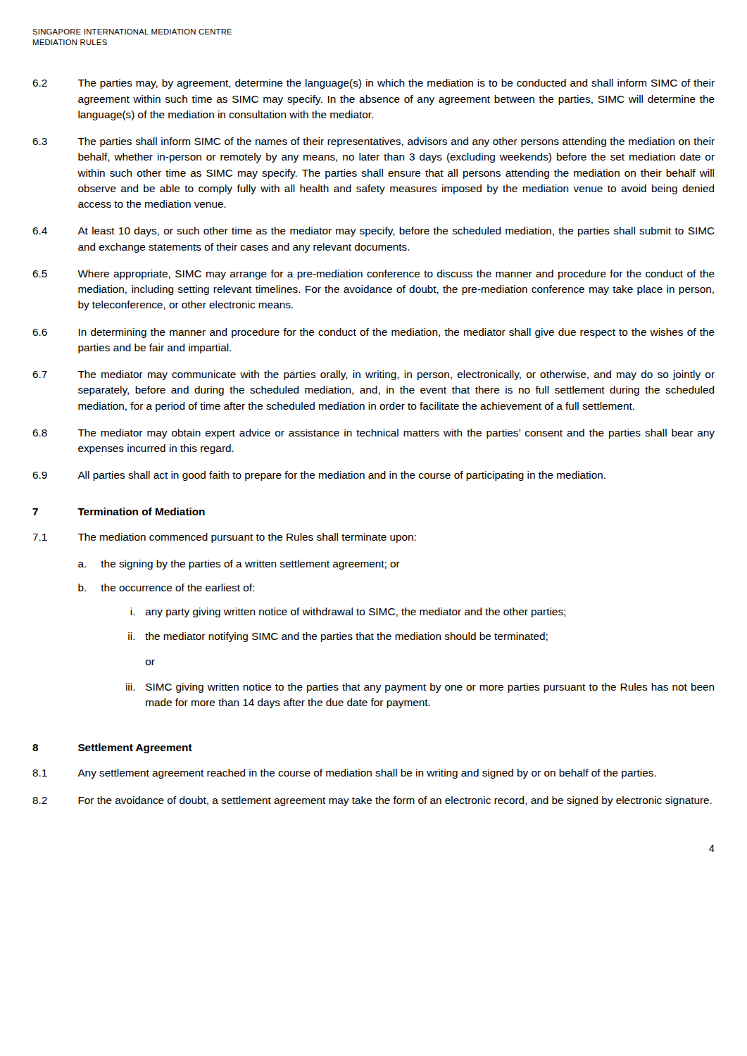SINGAPORE INTERNATIONAL MEDIATION CENTRE
MEDIATION RULES
6.2 The parties may, by agreement, determine the language(s) in which the mediation is to be conducted and shall inform SIMC of their agreement within such time as SIMC may specify. In the absence of any agreement between the parties, SIMC will determine the language(s) of the mediation in consultation with the mediator.
6.3 The parties shall inform SIMC of the names of their representatives, advisors and any other persons attending the mediation on their behalf, whether in-person or remotely by any means, no later than 3 days (excluding weekends) before the set mediation date or within such other time as SIMC may specify. The parties shall ensure that all persons attending the mediation on their behalf will observe and be able to comply fully with all health and safety measures imposed by the mediation venue to avoid being denied access to the mediation venue.
6.4 At least 10 days, or such other time as the mediator may specify, before the scheduled mediation, the parties shall submit to SIMC and exchange statements of their cases and any relevant documents.
6.5 Where appropriate, SIMC may arrange for a pre-mediation conference to discuss the manner and procedure for the conduct of the mediation, including setting relevant timelines. For the avoidance of doubt, the pre-mediation conference may take place in person, by teleconference, or other electronic means.
6.6 In determining the manner and procedure for the conduct of the mediation, the mediator shall give due respect to the wishes of the parties and be fair and impartial.
6.7 The mediator may communicate with the parties orally, in writing, in person, electronically, or otherwise, and may do so jointly or separately, before and during the scheduled mediation, and, in the event that there is no full settlement during the scheduled mediation, for a period of time after the scheduled mediation in order to facilitate the achievement of a full settlement.
6.8 The mediator may obtain expert advice or assistance in technical matters with the parties’ consent and the parties shall bear any expenses incurred in this regard.
6.9 All parties shall act in good faith to prepare for the mediation and in the course of participating in the mediation.
7 Termination of Mediation
7.1 The mediation commenced pursuant to the Rules shall terminate upon:
a. the signing by the parties of a written settlement agreement; or
b. the occurrence of the earliest of:
i. any party giving written notice of withdrawal to SIMC, the mediator and the other parties;
ii. the mediator notifying SIMC and the parties that the mediation should be terminated;
or
iii. SIMC giving written notice to the parties that any payment by one or more parties pursuant to the Rules has not been made for more than 14 days after the due date for payment.
8 Settlement Agreement
8.1 Any settlement agreement reached in the course of mediation shall be in writing and signed by or on behalf of the parties.
8.2 For the avoidance of doubt, a settlement agreement may take the form of an electronic record, and be signed by electronic signature.
4